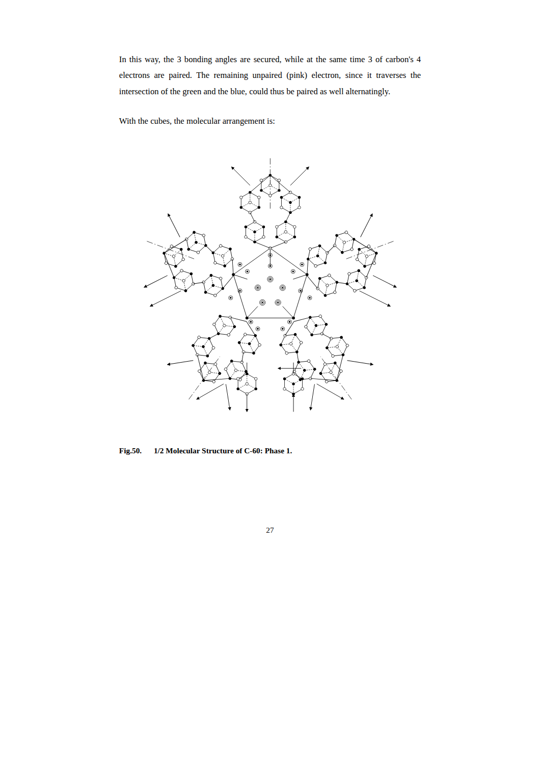In this way, the 3 bonding angles are secured, while at the same time 3 of carbon's 4 electrons are paired. The remaining unpaired (pink) electron, since it traverses the intersection of the green and the blue, could thus be paired as well alternatingly.
With the cubes, the molecular arrangement is:
Fig.50. 1/2 Molecular Structure of C-60: Phase 1.
27